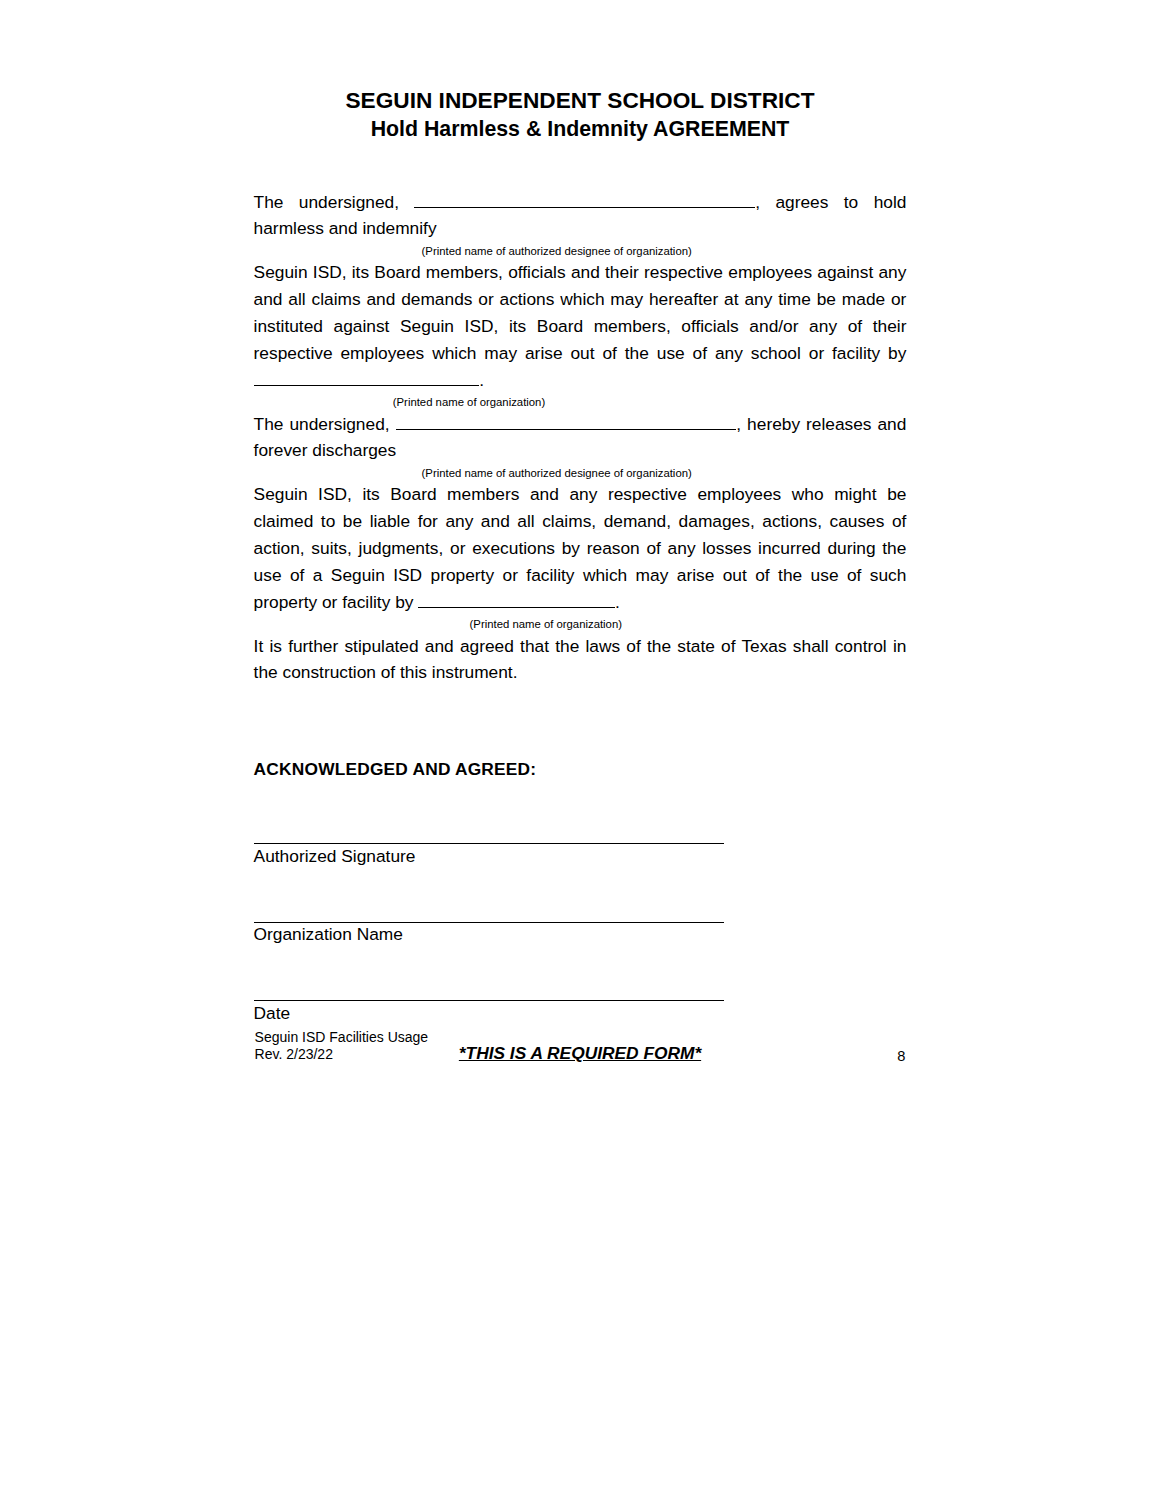SEGUIN INDEPENDENT SCHOOL DISTRICT Hold Harmless & Indemnity AGREEMENT
The undersigned, , agrees to hold harmless and indemnify
(Printed name of authorized designee of organization)
Seguin ISD, its Board members, officials and their respective employees against any and all claims and demands or actions which may hereafter at any time be made or instituted against Seguin ISD, its Board members, officials and/or any of their respective employees which may arise out of the use of any school or facility by .
(Printed name of organization)
The undersigned, , hereby releases and forever discharges
(Printed name of authorized designee of organization)
Seguin ISD, its Board members and any respective employees who might be claimed to be liable for any and all claims, demand, damages, actions, causes of action, suits, judgments, or executions by reason of any losses incurred during the use of a Seguin ISD property or facility which may arise out of the use of such property or facility by .
(Printed name of organization)
It is further stipulated and agreed that the laws of the state of Texas shall control in the construction of this instrument.
ACKNOWLEDGED AND AGREED:
Authorized Signature
Organization Name
Date
| Seguin ISD Facilities Usage Rev. 2/23/22 | *THIS IS A REQUIRED FORM* | 8 |